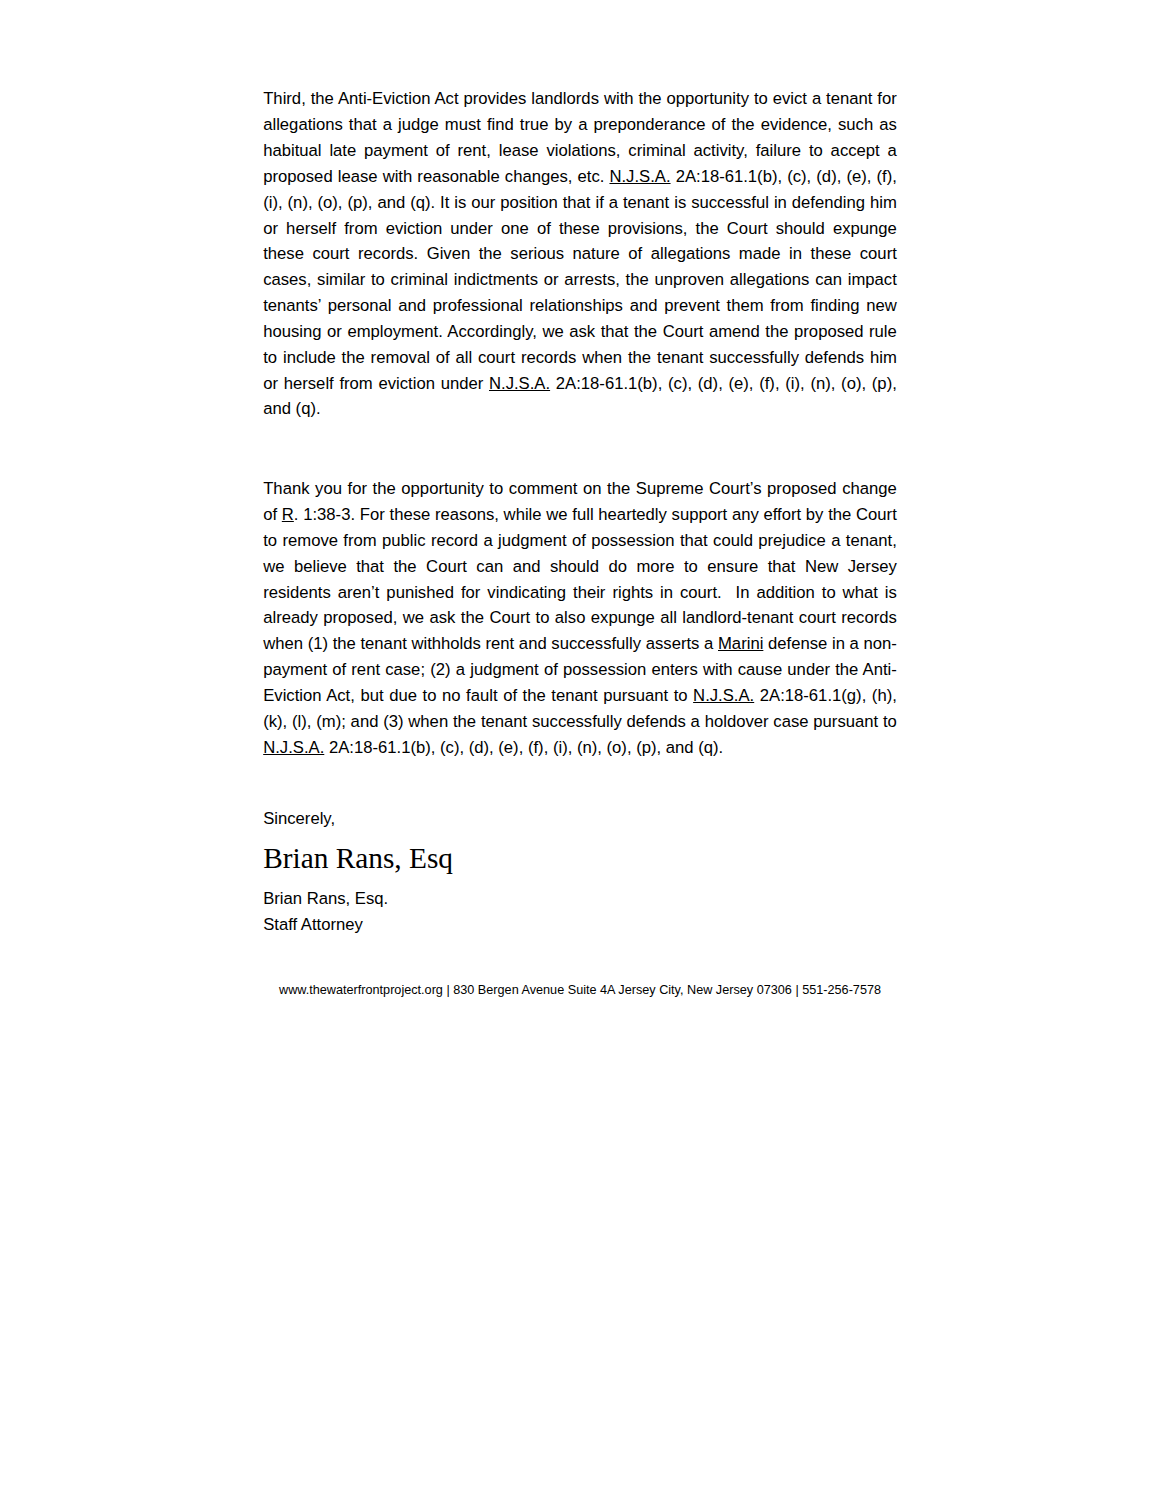Third, the Anti-Eviction Act provides landlords with the opportunity to evict a tenant for allegations that a judge must find true by a preponderance of the evidence, such as habitual late payment of rent, lease violations, criminal activity, failure to accept a proposed lease with reasonable changes, etc. N.J.S.A. 2A:18-61.1(b), (c), (d), (e), (f), (i), (n), (o), (p), and (q). It is our position that if a tenant is successful in defending him or herself from eviction under one of these provisions, the Court should expunge these court records. Given the serious nature of allegations made in these court cases, similar to criminal indictments or arrests, the unproven allegations can impact tenants’ personal and professional relationships and prevent them from finding new housing or employment. Accordingly, we ask that the Court amend the proposed rule to include the removal of all court records when the tenant successfully defends him or herself from eviction under N.J.S.A. 2A:18-61.1(b), (c), (d), (e), (f), (i), (n), (o), (p), and (q).
Thank you for the opportunity to comment on the Supreme Court’s proposed change of R. 1:38-3. For these reasons, while we full heartedly support any effort by the Court to remove from public record a judgment of possession that could prejudice a tenant, we believe that the Court can and should do more to ensure that New Jersey residents aren’t punished for vindicating their rights in court. In addition to what is already proposed, we ask the Court to also expunge all landlord-tenant court records when (1) the tenant withholds rent and successfully asserts a Marini defense in a non-payment of rent case; (2) a judgment of possession enters with cause under the Anti-Eviction Act, but due to no fault of the tenant pursuant to N.J.S.A. 2A:18-61.1(g), (h), (k), (l), (m); and (3) when the tenant successfully defends a holdover case pursuant to N.J.S.A. 2A:18-61.1(b), (c), (d), (e), (f), (i), (n), (o), (p), and (q).
Sincerely,
Brian Rans, Esq
Brian Rans, Esq.
Staff Attorney
www.thewaterfrontproject.org | 830 Bergen Avenue Suite 4A Jersey City, New Jersey 07306 | 551-256-7578